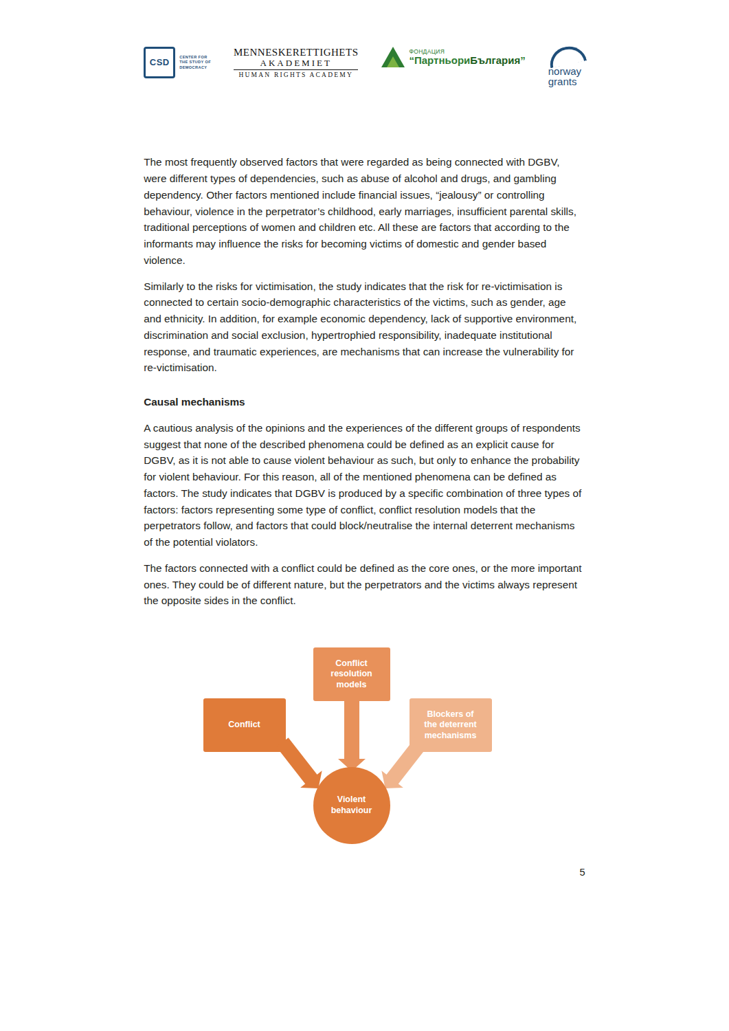Center for
the Study of
Democracy
Menneskerettighets
Akademiet
Human Rights Academy
ФОНДАЦИЯ
“ПартньориБългария”
norway
grants
The most frequently observed factors that were regarded as being connected with DGBV, were different types of dependencies, such as abuse of alcohol and drugs, and gambling dependency. Other factors mentioned include financial issues, “jealousy” or controlling behaviour, violence in the perpetrator’s childhood, early marriages, insufficient parental skills, traditional perceptions of women and children etc. All these are factors that according to the informants may influence the risks for becoming victims of domestic and gender based violence.
Similarly to the risks for victimisation, the study indicates that the risk for re-victimisation is connected to certain socio-demographic characteristics of the victims, such as gender, age and ethnicity. In addition, for example economic dependency, lack of supportive environment, discrimination and social exclusion, hypertrophied responsibility, inadequate institutional response, and traumatic experiences, are mechanisms that can increase the vulnerability for re-victimisation.
Causal mechanisms
A cautious analysis of the opinions and the experiences of the different groups of respondents suggest that none of the described phenomena could be defined as an explicit cause for DGBV, as it is not able to cause violent behaviour as such, but only to enhance the probability for violent behaviour. For this reason, all of the mentioned phenomena can be defined as factors. The study indicates that DGBV is produced by a specific combination of three types of factors: factors representing some type of conflict, conflict resolution models that the perpetrators follow, and factors that could block/neutralise the internal deterrent mechanisms of the potential violators.
The factors connected with a conflict could be defined as the core ones, or the more important ones. They could be of different nature, but the perpetrators and the victims always represent the opposite sides in the conflict.
Conflict
Conflict
resolution
models
Blockers of
the deterrent
mechanisms
Violent
behaviour
5